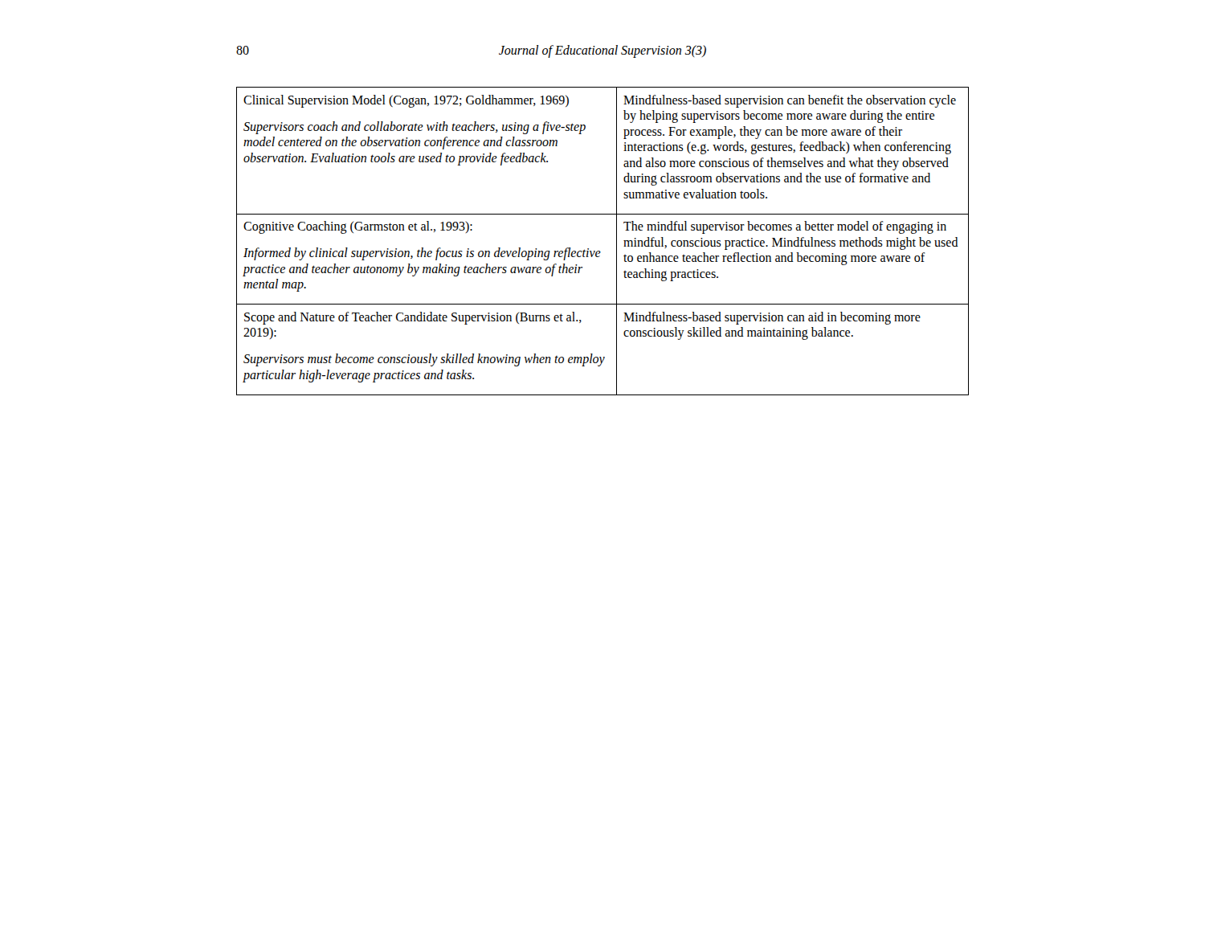80
Journal of Educational Supervision 3(3)
| Clinical Supervision Model (Cogan, 1972; Goldhammer, 1969) Supervisors coach and collaborate with teachers, using a five-step model centered on the observation conference and classroom observation. Evaluation tools are used to provide feedback. | Mindfulness-based supervision can benefit the observation cycle by helping supervisors become more aware during the entire process. For example, they can be more aware of their interactions (e.g. words, gestures, feedback) when conferencing and also more conscious of themselves and what they observed during classroom observations and the use of formative and summative evaluation tools. |
| Cognitive Coaching (Garmston et al., 1993): Informed by clinical supervision, the focus is on developing reflective practice and teacher autonomy by making teachers aware of their mental map. | The mindful supervisor becomes a better model of engaging in mindful, conscious practice. Mindfulness methods might be used to enhance teacher reflection and becoming more aware of teaching practices. |
| Scope and Nature of Teacher Candidate Supervision (Burns et al., 2019): Supervisors must become consciously skilled knowing when to employ particular high-leverage practices and tasks. | Mindfulness-based supervision can aid in becoming more consciously skilled and maintaining balance. |